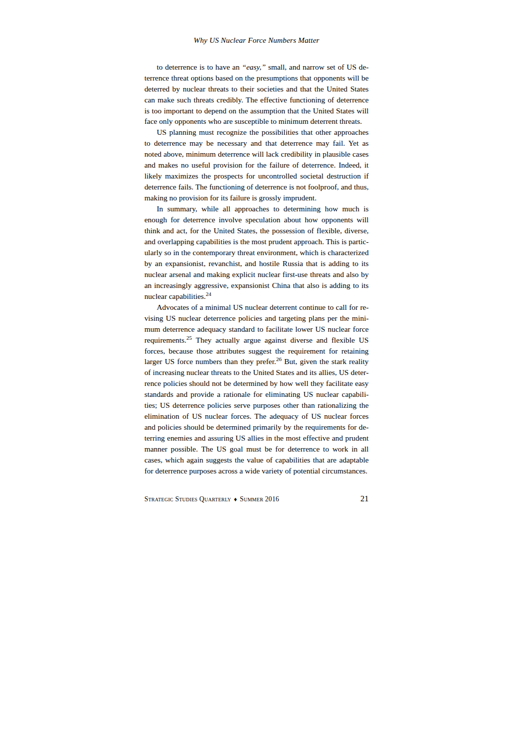Why US Nuclear Force Numbers Matter
to deterrence is to have an “easy,” small, and narrow set of US deterrence threat options based on the presumptions that opponents will be deterred by nuclear threats to their societies and that the United States can make such threats credibly. The effective functioning of deterrence is too important to depend on the assumption that the United States will face only opponents who are susceptible to minimum deterrent threats.
US planning must recognize the possibilities that other approaches to deterrence may be necessary and that deterrence may fail. Yet as noted above, minimum deterrence will lack credibility in plausible cases and makes no useful provision for the failure of deterrence. Indeed, it likely maximizes the prospects for uncontrolled societal destruction if deterrence fails. The functioning of deterrence is not foolproof, and thus, making no provision for its failure is grossly imprudent.
In summary, while all approaches to determining how much is enough for deterrence involve speculation about how opponents will think and act, for the United States, the possession of flexible, diverse, and overlapping capabilities is the most prudent approach. This is particularly so in the contemporary threat environment, which is characterized by an expansionist, revanchist, and hostile Russia that is adding to its nuclear arsenal and making explicit nuclear first-use threats and also by an increasingly aggressive, expansionist China that also is adding to its nuclear capabilities.24
Advocates of a minimal US nuclear deterrent continue to call for revising US nuclear deterrence policies and targeting plans per the minimum deterrence adequacy standard to facilitate lower US nuclear force requirements.25 They actually argue against diverse and flexible US forces, because those attributes suggest the requirement for retaining larger US force numbers than they prefer.26 But, given the stark reality of increasing nuclear threats to the United States and its allies, US deterrence policies should not be determined by how well they facilitate easy standards and provide a rationale for eliminating US nuclear capabilities; US deterrence policies serve purposes other than rationalizing the elimination of US nuclear forces. The adequacy of US nuclear forces and policies should be determined primarily by the requirements for deterring enemies and assuring US allies in the most effective and prudent manner possible. The US goal must be for deterrence to work in all cases, which again suggests the value of capabilities that are adaptable for deterrence purposes across a wide variety of potential circumstances.
Strategic Studies Quarterly ♦ Summer 2016 21